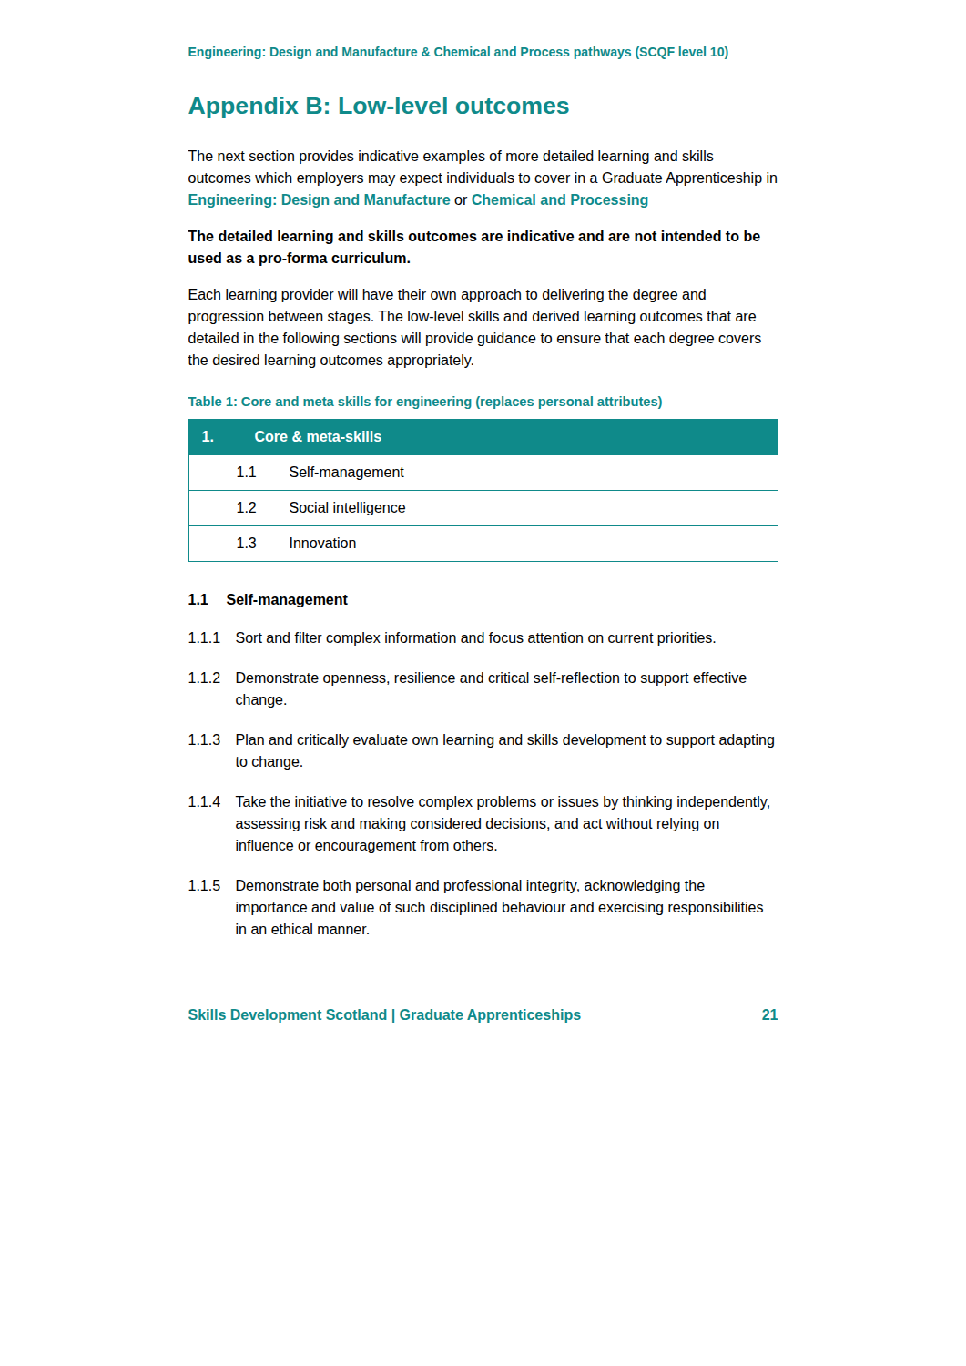Engineering: Design and Manufacture & Chemical and Process pathways (SCQF level 10)
Appendix B: Low-level outcomes
The next section provides indicative examples of more detailed learning and skills outcomes which employers may expect individuals to cover in a Graduate Apprenticeship in Engineering: Design and Manufacture or Chemical and Processing
The detailed learning and skills outcomes are indicative and are not intended to be used as a pro-forma curriculum.
Each learning provider will have their own approach to delivering the degree and progression between stages. The low-level skills and derived learning outcomes that are detailed in the following sections will provide guidance to ensure that each degree covers the desired learning outcomes appropriately.
Table 1: Core and meta skills for engineering (replaces personal attributes)
| 1. Core & meta-skills |
| --- |
| 1.1 Self-management |
| 1.2 Social intelligence |
| 1.3 Innovation |
1.1 Self-management
1.1.1
Sort and filter complex information and focus attention on current priorities.
1.1.2
Demonstrate openness, resilience and critical self-reflection to support effective change.
1.1.3
Plan and critically evaluate own learning and skills development to support adapting to change.
1.1.4
Take the initiative to resolve complex problems or issues by thinking independently, assessing risk and making considered decisions, and act without relying on influence or encouragement from others.
1.1.5
Demonstrate both personal and professional integrity, acknowledging the importance and value of such disciplined behaviour and exercising responsibilities in an ethical manner.
Skills Development Scotland | Graduate Apprenticeships 21